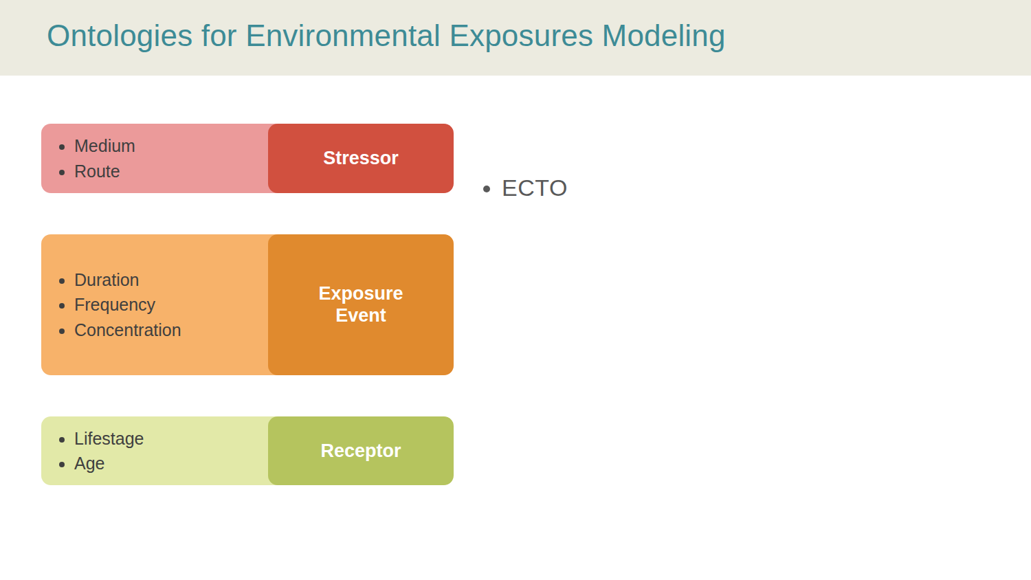Ontologies for Environmental Exposures Modeling
Medium
Route
Stressor
Duration
Frequency
Concentration
Exposure
Event
Lifestage
Age
Receptor
ECTO